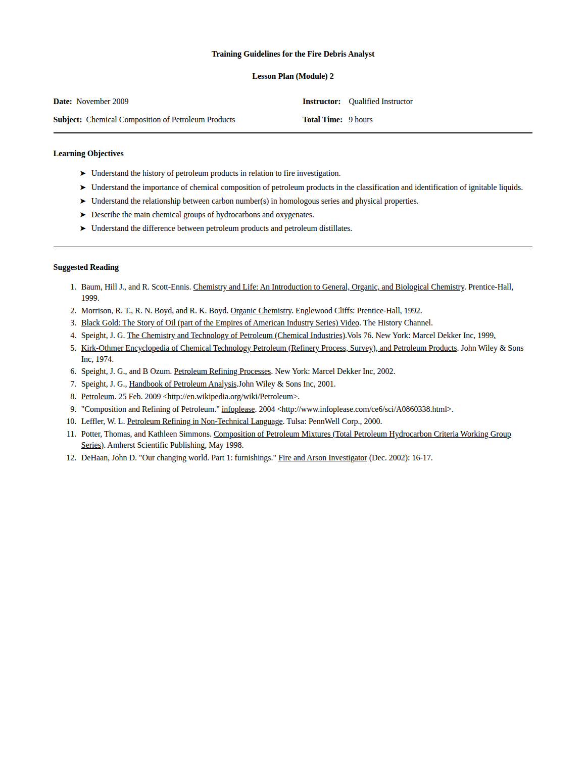Training Guidelines for the Fire Debris Analyst
Lesson Plan (Module) 2
Date: November 2009
Instructor: Qualified Instructor
Subject: Chemical Composition of Petroleum Products
Total Time: 9 hours
Learning Objectives
Understand the history of petroleum products in relation to fire investigation.
Understand the importance of chemical composition of petroleum products in the classification and identification of ignitable liquids.
Understand the relationship between carbon number(s) in homologous series and physical properties.
Describe the main chemical groups of hydrocarbons and oxygenates.
Understand the difference between petroleum products and petroleum distillates.
Suggested Reading
Baum, Hill J., and R. Scott-Ennis. Chemistry and Life: An Introduction to General, Organic, and Biological Chemistry. Prentice-Hall, 1999.
Morrison, R. T., R. N. Boyd, and R. K. Boyd. Organic Chemistry. Englewood Cliffs: Prentice-Hall, 1992.
Black Gold: The Story of Oil (part of the Empires of American Industry Series) Video. The History Channel.
Speight, J. G. The Chemistry and Technology of Petroleum (Chemical Industries).Vols 76. New York: Marcel Dekker Inc, 1999.
Kirk-Othmer Encyclopedia of Chemical Technology Petroleum (Refinery Process, Survey), and Petroleum Products. John Wiley & Sons Inc, 1974.
Speight, J. G., and B Ozum. Petroleum Refining Processes. New York: Marcel Dekker Inc, 2002.
Speight, J. G., Handbook of Petroleum Analysis.John Wiley & Sons Inc, 2001.
Petroleum. 25 Feb. 2009 <http://en.wikipedia.org/wiki/Petroleum>.
"Composition and Refining of Petroleum." infoplease. 2004 <http://www.infoplease.com/ce6/sci/A0860338.html>.
Leffler, W. L. Petroleum Refining in Non-Technical Language. Tulsa: PennWell Corp., 2000.
Potter, Thomas, and Kathleen Simmons. Composition of Petroleum Mixtures (Total Petroleum Hydrocarbon Criteria Working Group Series). Amherst Scientific Publishing, May 1998.
DeHaan, John D. "Our changing world. Part 1: furnishings." Fire and Arson Investigator (Dec. 2002): 16-17.